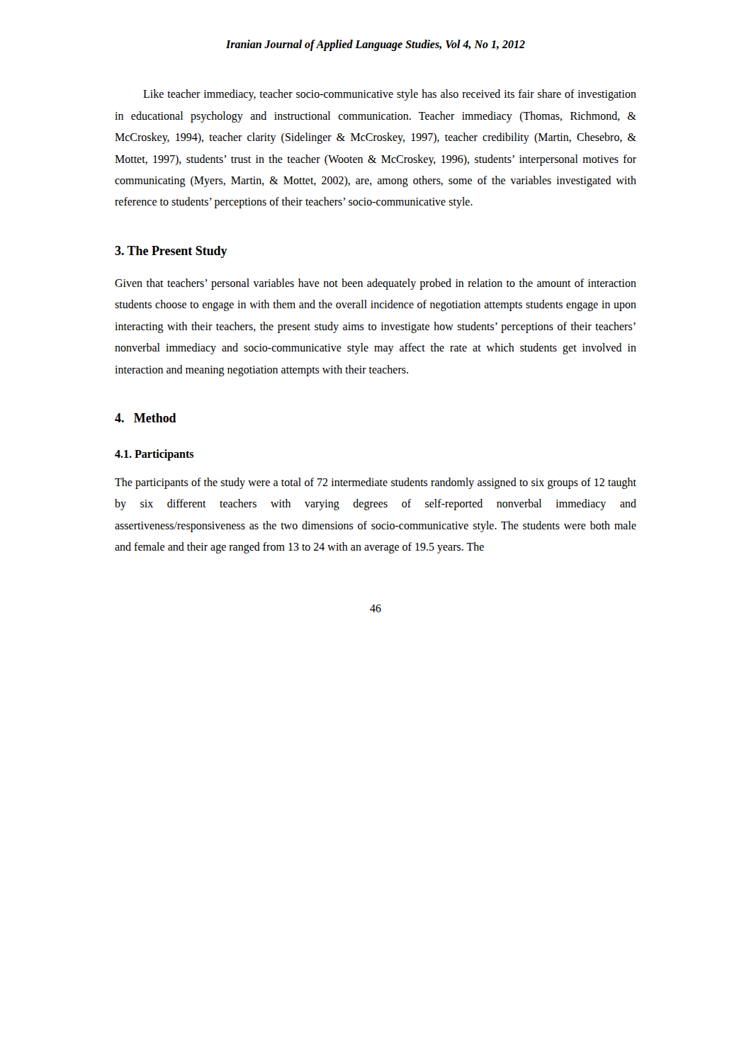Iranian Journal of Applied Language Studies, Vol 4, No 1, 2012
Like teacher immediacy, teacher socio-communicative style has also received its fair share of investigation in educational psychology and instructional communication. Teacher immediacy (Thomas, Richmond, & McCroskey, 1994), teacher clarity (Sidelinger & McCroskey, 1997), teacher credibility (Martin, Chesebro, & Mottet, 1997), students’ trust in the teacher (Wooten & McCroskey, 1996), students’ interpersonal motives for communicating (Myers, Martin, & Mottet, 2002), are, among others, some of the variables investigated with reference to students’ perceptions of their teachers’ socio-communicative style.
3. The Present Study
Given that teachers’ personal variables have not been adequately probed in relation to the amount of interaction students choose to engage in with them and the overall incidence of negotiation attempts students engage in upon interacting with their teachers, the present study aims to investigate how students’ perceptions of their teachers’ nonverbal immediacy and socio-communicative style may affect the rate at which students get involved in interaction and meaning negotiation attempts with their teachers.
4. Method
4.1. Participants
The participants of the study were a total of 72 intermediate students randomly assigned to six groups of 12 taught by six different teachers with varying degrees of self-reported nonverbal immediacy and assertiveness/responsiveness as the two dimensions of socio-communicative style. The students were both male and female and their age ranged from 13 to 24 with an average of 19.5 years. The
46